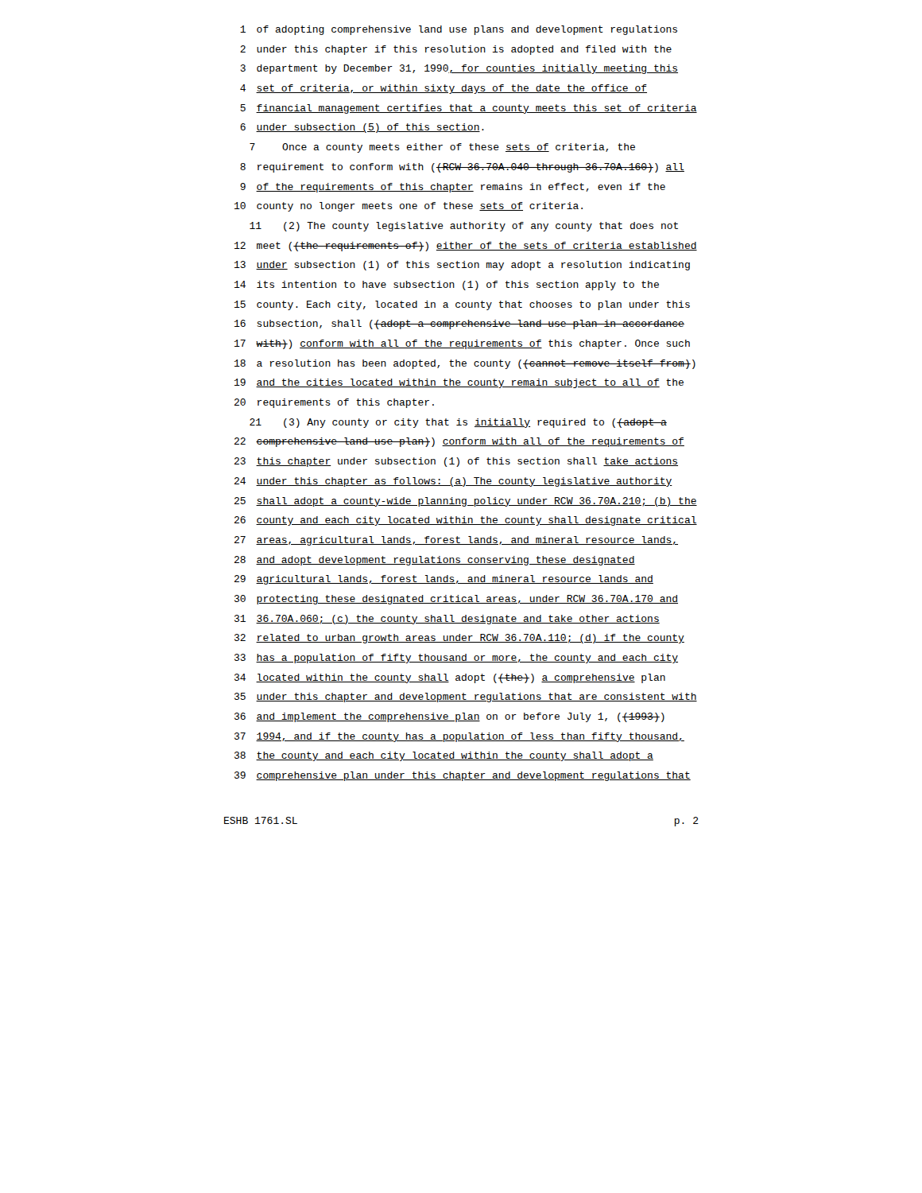of adopting comprehensive land use plans and development regulations
under this chapter if this resolution is adopted and filed with the
department by December 31, 1990, for counties initially meeting this
set of criteria, or within sixty days of the date the office of
financial management certifies that a county meets this set of criteria
under subsection (5) of this section.
Once a county meets either of these sets of criteria, the
requirement to conform with ((RCW 36.70A.040 through 36.70A.160)) all
of the requirements of this chapter remains in effect, even if the
county no longer meets one of these sets of criteria.
(2) The county legislative authority of any county that does not
meet ((the requirements of)) either of the sets of criteria established
under subsection (1) of this section may adopt a resolution indicating
its intention to have subsection (1) of this section apply to the
county. Each city, located in a county that chooses to plan under this
subsection, shall ((adopt a comprehensive land use plan in accordance
with)) conform with all of the requirements of this chapter. Once such
a resolution has been adopted, the county ((cannot remove itself from))
and the cities located within the county remain subject to all of the
requirements of this chapter.
(3) Any county or city that is initially required to ((adopt a
comprehensive land use plan)) conform with all of the requirements of
this chapter under subsection (1) of this section shall take actions
under this chapter as follows: (a) The county legislative authority
shall adopt a county-wide planning policy under RCW 36.70A.210; (b) the
county and each city located within the county shall designate critical
areas, agricultural lands, forest lands, and mineral resource lands,
and adopt development regulations conserving these designated
agricultural lands, forest lands, and mineral resource lands and
protecting these designated critical areas, under RCW 36.70A.170 and
36.70A.060; (c) the county shall designate and take other actions
related to urban growth areas under RCW 36.70A.110; (d) if the county
has a population of fifty thousand or more, the county and each city
located within the county shall adopt ((the)) a comprehensive plan
under this chapter and development regulations that are consistent with
and implement the comprehensive plan on or before July 1, ((1993))
1994, and if the county has a population of less than fifty thousand,
the county and each city located within the county shall adopt a
comprehensive plan under this chapter and development regulations that
ESHB 1761.SL p. 2